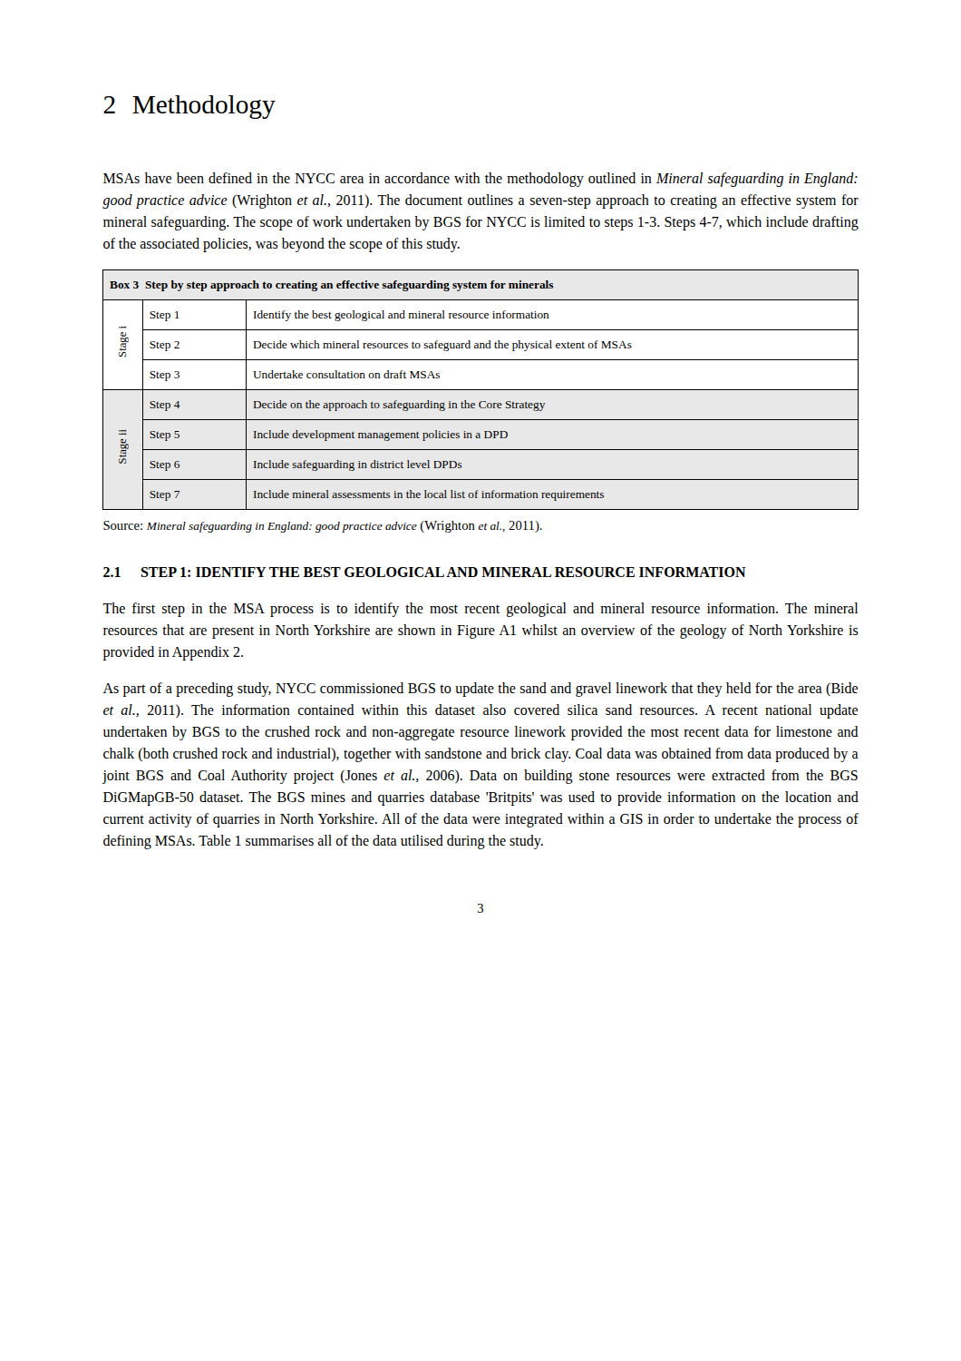2 Methodology
MSAs have been defined in the NYCC area in accordance with the methodology outlined in Mineral safeguarding in England: good practice advice (Wrighton et al., 2011). The document outlines a seven-step approach to creating an effective system for mineral safeguarding. The scope of work undertaken by BGS for NYCC is limited to steps 1-3. Steps 4-7, which include drafting of the associated policies, was beyond the scope of this study.
| Box 3 Step by step approach to creating an effective safeguarding system for minerals |
| --- |
| Stage i | Step 1 | Identify the best geological and mineral resource information |
| Step 2 | Decide which mineral resources to safeguard and the physical extent of MSAs |
| Step 3 | Undertake consultation on draft MSAs |
| Stage ii | Step 4 | Decide on the approach to safeguarding in the Core Strategy |
| Step 5 | Include development management policies in a DPD |
| Step 6 | Include safeguarding in district level DPDs |
| Step 7 | Include mineral assessments in the local list of information requirements |
Source: Mineral safeguarding in England: good practice advice (Wrighton et al., 2011).
2.1 STEP 1: IDENTIFY THE BEST GEOLOGICAL AND MINERAL RESOURCE INFORMATION
The first step in the MSA process is to identify the most recent geological and mineral resource information. The mineral resources that are present in North Yorkshire are shown in Figure A1 whilst an overview of the geology of North Yorkshire is provided in Appendix 2.
As part of a preceding study, NYCC commissioned BGS to update the sand and gravel linework that they held for the area (Bide et al., 2011). The information contained within this dataset also covered silica sand resources. A recent national update undertaken by BGS to the crushed rock and non-aggregate resource linework provided the most recent data for limestone and chalk (both crushed rock and industrial), together with sandstone and brick clay. Coal data was obtained from data produced by a joint BGS and Coal Authority project (Jones et al., 2006). Data on building stone resources were extracted from the BGS DiGMapGB-50 dataset. The BGS mines and quarries database 'Britpits' was used to provide information on the location and current activity of quarries in North Yorkshire. All of the data were integrated within a GIS in order to undertake the process of defining MSAs. Table 1 summarises all of the data utilised during the study.
3